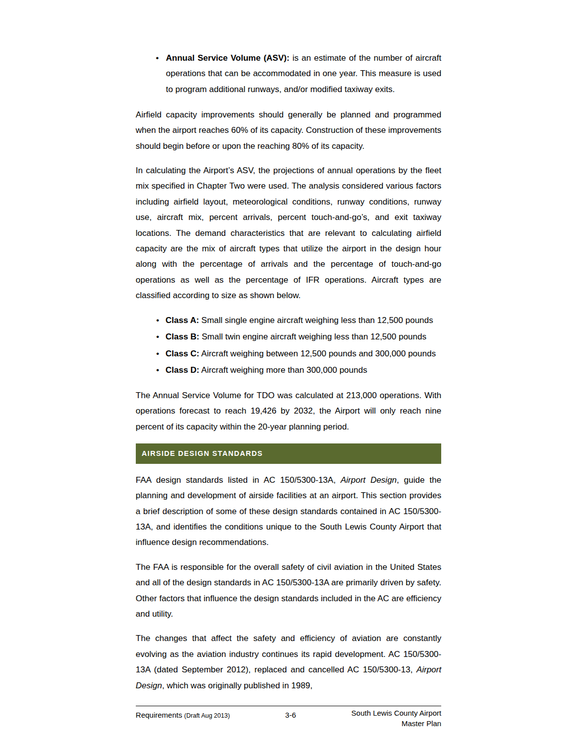Annual Service Volume (ASV): is an estimate of the number of aircraft operations that can be accommodated in one year. This measure is used to program additional runways, and/or modified taxiway exits.
Airfield capacity improvements should generally be planned and programmed when the airport reaches 60% of its capacity. Construction of these improvements should begin before or upon the reaching 80% of its capacity.
In calculating the Airport’s ASV, the projections of annual operations by the fleet mix specified in Chapter Two were used. The analysis considered various factors including airfield layout, meteorological conditions, runway conditions, runway use, aircraft mix, percent arrivals, percent touch-and-go’s, and exit taxiway locations. The demand characteristics that are relevant to calculating airfield capacity are the mix of aircraft types that utilize the airport in the design hour along with the percentage of arrivals and the percentage of touch-and-go operations as well as the percentage of IFR operations. Aircraft types are classified according to size as shown below.
Class A: Small single engine aircraft weighing less than 12,500 pounds
Class B: Small twin engine aircraft weighing less than 12,500 pounds
Class C: Aircraft weighing between 12,500 pounds and 300,000 pounds
Class D: Aircraft weighing more than 300,000 pounds
The Annual Service Volume for TDO was calculated at 213,000 operations. With operations forecast to reach 19,426 by 2032, the Airport will only reach nine percent of its capacity within the 20-year planning period.
Airside Design Standards
FAA design standards listed in AC 150/5300-13A, Airport Design, guide the planning and development of airside facilities at an airport. This section provides a brief description of some of these design standards contained in AC 150/5300-13A, and identifies the conditions unique to the South Lewis County Airport that influence design recommendations.
The FAA is responsible for the overall safety of civil aviation in the United States and all of the design standards in AC 150/5300-13A are primarily driven by safety. Other factors that influence the design standards included in the AC are efficiency and utility.
The changes that affect the safety and efficiency of aviation are constantly evolving as the aviation industry continues its rapid development. AC 150/5300-13A (dated September 2012), replaced and cancelled AC 150/5300-13, Airport Design, which was originally published in 1989,
Requirements (Draft Aug 2013)
3-6
South Lewis County Airport
Master Plan